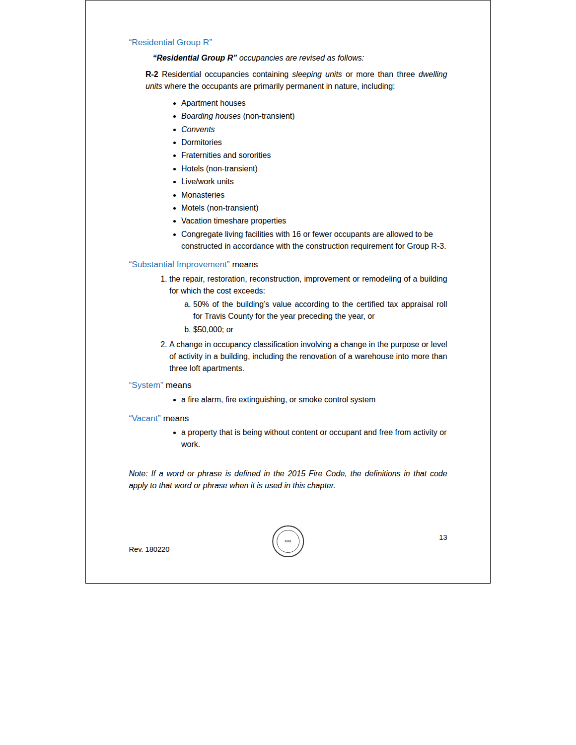“Residential Group R”
“Residential Group R” occupancies are revised as follows:
R-2 Residential occupancies containing sleeping units or more than three dwelling units where the occupants are primarily permanent in nature, including:
Apartment houses
Boarding houses (non-transient)
Convents
Dormitories
Fraternities and sororities
Hotels (non-transient)
Live/work units
Monasteries
Motels (non-transient)
Vacation timeshare properties
Congregate living facilities with 16 or fewer occupants are allowed to be constructed in accordance with the construction requirement for Group R-3.
“Substantial Improvement” means
the repair, restoration, reconstruction, improvement or remodeling of a building for which the cost exceeds:
50% of the building’s value according to the certified tax appraisal roll for Travis County for the year preceding the year, or
$50,000; or
A change in occupancy classification involving a change in the purpose or level of activity in a building, including the renovation of a warehouse into more than three loft apartments.
“System” means
a fire alarm, fire extinguishing, or smoke control system
“Vacant” means
a property that is being without content or occupant and free from activity or work.
Note: If a word or phrase is defined in the 2015 Fire Code, the definitions in that code apply to that word or phrase when it is used in this chapter.
Rev. 180220
FIRE
13